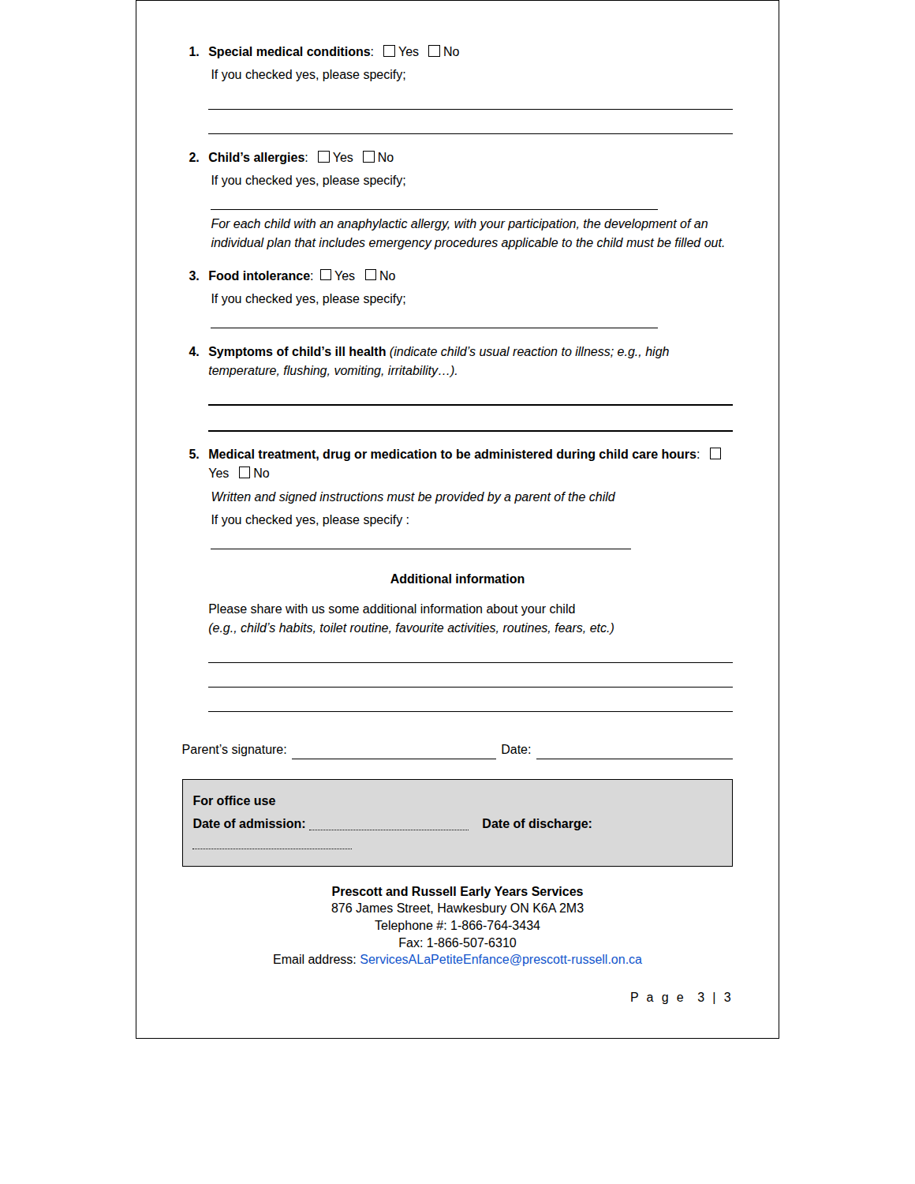Special medical conditions: Yes No
If you checked yes, please specify;
Child’s allergies: Yes No
If you checked yes, please specify;
For each child with an anaphylactic allergy, with your participation, the development of an individual plan that includes emergency procedures applicable to the child must be filled out.
Food intolerance: Yes No
If you checked yes, please specify;
Symptoms of child’s ill health (indicate child’s usual reaction to illness; e.g., high temperature, flushing, vomiting, irritability…).
Medical treatment, drug or medication to be administered during child care hours: Yes No
Written and signed instructions must be provided by a parent of the child
If you checked yes, please specify :
Additional information
Please share with us some additional information about your child
(e.g., child’s habits, toilet routine, favourite activities, routines, fears, etc.)
Parent’s signature: Date:
For office use
Date of admission: Date of discharge:
Prescott and Russell Early Years Services
876 James Street, Hawkesbury ON K6A 2M3
Telephone #: 1-866-764-3434
Fax: 1-866-507-6310
Email address: ServicesALaPetiteEnfance@prescott-russell.on.ca
P a g e 3 | 3